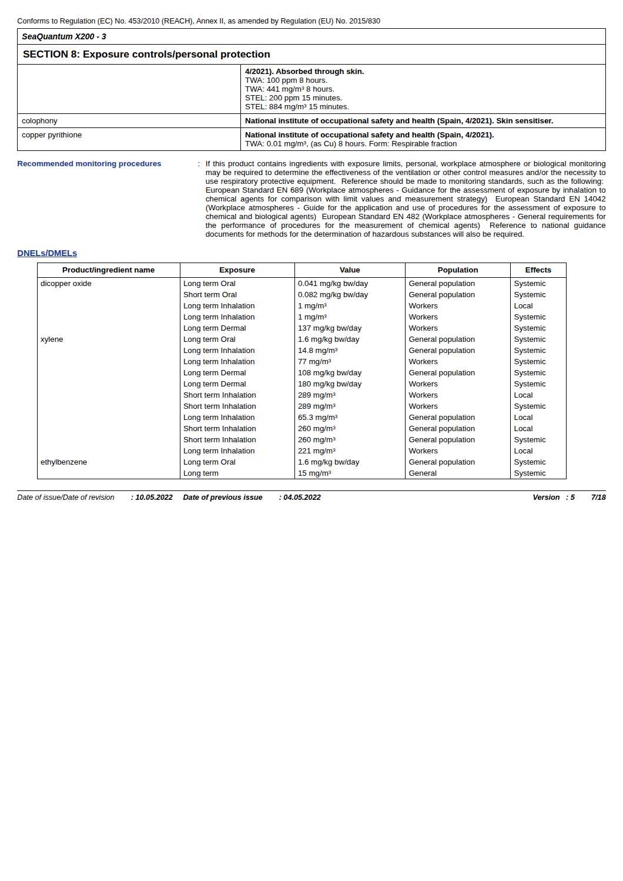Conforms to Regulation (EC) No. 453/2010 (REACH), Annex II, as amended by Regulation (EU) No. 2015/830
SeaQuantum X200 - 3
SECTION 8: Exposure controls/personal protection
| | 4/2021). Absorbed through skin. TWA: 100 ppm 8 hours. TWA: 441 mg/m³ 8 hours. STEL: 200 ppm 15 minutes. STEL: 884 mg/m³ 15 minutes. |
| colophony | National institute of occupational safety and health (Spain, 4/2021). Skin sensitiser. |
| copper pyrithione | National institute of occupational safety and health (Spain, 4/2021). TWA: 0.01 mg/m³, (as Cu) 8 hours. Form: Respirable fraction |
Recommended monitoring procedures
:
If this product contains ingredients with exposure limits, personal, workplace atmosphere or biological monitoring may be required to determine the effectiveness of the ventilation or other control measures and/or the necessity to use respiratory protective equipment. Reference should be made to monitoring standards, such as the following: European Standard EN 689 (Workplace atmospheres - Guidance for the assessment of exposure by inhalation to chemical agents for comparison with limit values and measurement strategy) European Standard EN 14042 (Workplace atmospheres - Guide for the application and use of procedures for the assessment of exposure to chemical and biological agents) European Standard EN 482 (Workplace atmospheres - General requirements for the performance of procedures for the measurement of chemical agents) Reference to national guidance documents for methods for the determination of hazardous substances will also be required.
DNELs/DMELs
| Product/ingredient name | Exposure | Value | Population | Effects |
| --- | --- | --- | --- | --- |
| dicopper oxide | Long term Oral | 0.041 mg/kg bw/day | General population | Systemic |
| | Short term Oral | 0.082 mg/kg bw/day | General population | Systemic |
| | Long term Inhalation | 1 mg/m³ | Workers | Local |
| | Long term Inhalation | 1 mg/m³ | Workers | Systemic |
| | Long term Dermal | 137 mg/kg bw/day | Workers | Systemic |
| xylene | Long term Oral | 1.6 mg/kg bw/day | General population | Systemic |
| | Long term Inhalation | 14.8 mg/m³ | General population | Systemic |
| | Long term Inhalation | 77 mg/m³ | Workers | Systemic |
| | Long term Dermal | 108 mg/kg bw/day | General population | Systemic |
| | Long term Dermal | 180 mg/kg bw/day | Workers | Systemic |
| | Short term Inhalation | 289 mg/m³ | Workers | Local |
| | Short term Inhalation | 289 mg/m³ | Workers | Systemic |
| | Long term Inhalation | 65.3 mg/m³ | General population | Local |
| | Short term Inhalation | 260 mg/m³ | General population | Local |
| | Short term Inhalation | 260 mg/m³ | General population | Systemic |
| | Long term Inhalation | 221 mg/m³ | Workers | Local |
| ethylbenzene | Long term Oral | 1.6 mg/kg bw/day | General population | Systemic |
| | Long term | 15 mg/m³ | General | Systemic |
Date of issue/Date of revision : 10.05.2022 Date of previous issue : 04.05.2022
Version : 5 7/18